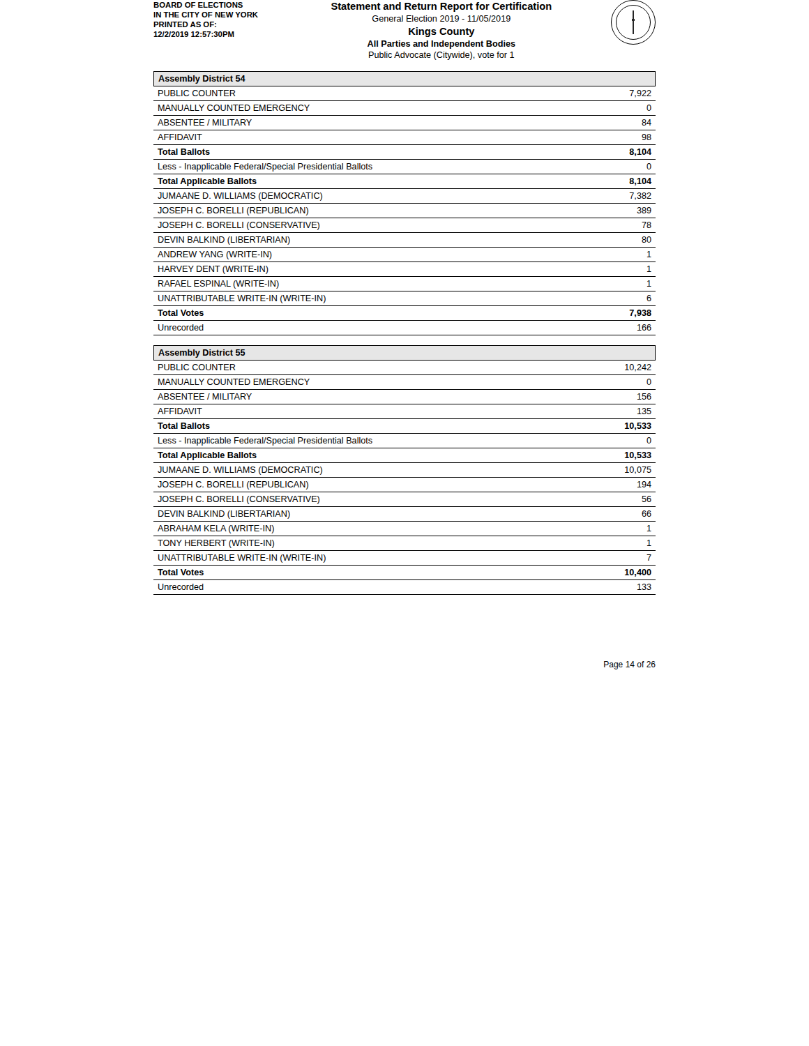BOARD OF ELECTIONS
IN THE CITY OF NEW YORK
PRINTED AS OF:
12/2/2019 12:57:30PM
Statement and Return Report for Certification
General Election 2019 - 11/05/2019
Kings County
All Parties and Independent Bodies
Public Advocate (Citywide), vote for 1
Assembly District 54
| PUBLIC COUNTER | 7,922 |
| MANUALLY COUNTED EMERGENCY | 0 |
| ABSENTEE / MILITARY | 84 |
| AFFIDAVIT | 98 |
| Total Ballots | 8,104 |
| Less - Inapplicable Federal/Special Presidential Ballots | 0 |
| Total Applicable Ballots | 8,104 |
| JUMAANE D. WILLIAMS (DEMOCRATIC) | 7,382 |
| JOSEPH C. BORELLI (REPUBLICAN) | 389 |
| JOSEPH C. BORELLI (CONSERVATIVE) | 78 |
| DEVIN BALKIND (LIBERTARIAN) | 80 |
| ANDREW YANG (WRITE-IN) | 1 |
| HARVEY DENT (WRITE-IN) | 1 |
| RAFAEL ESPINAL (WRITE-IN) | 1 |
| UNATTRIBUTABLE WRITE-IN (WRITE-IN) | 6 |
| Total Votes | 7,938 |
| Unrecorded | 166 |
Assembly District 55
| PUBLIC COUNTER | 10,242 |
| MANUALLY COUNTED EMERGENCY | 0 |
| ABSENTEE / MILITARY | 156 |
| AFFIDAVIT | 135 |
| Total Ballots | 10,533 |
| Less - Inapplicable Federal/Special Presidential Ballots | 0 |
| Total Applicable Ballots | 10,533 |
| JUMAANE D. WILLIAMS (DEMOCRATIC) | 10,075 |
| JOSEPH C. BORELLI (REPUBLICAN) | 194 |
| JOSEPH C. BORELLI (CONSERVATIVE) | 56 |
| DEVIN BALKIND (LIBERTARIAN) | 66 |
| ABRAHAM KELA (WRITE-IN) | 1 |
| TONY HERBERT (WRITE-IN) | 1 |
| UNATTRIBUTABLE WRITE-IN (WRITE-IN) | 7 |
| Total Votes | 10,400 |
| Unrecorded | 133 |
Page 14 of 26